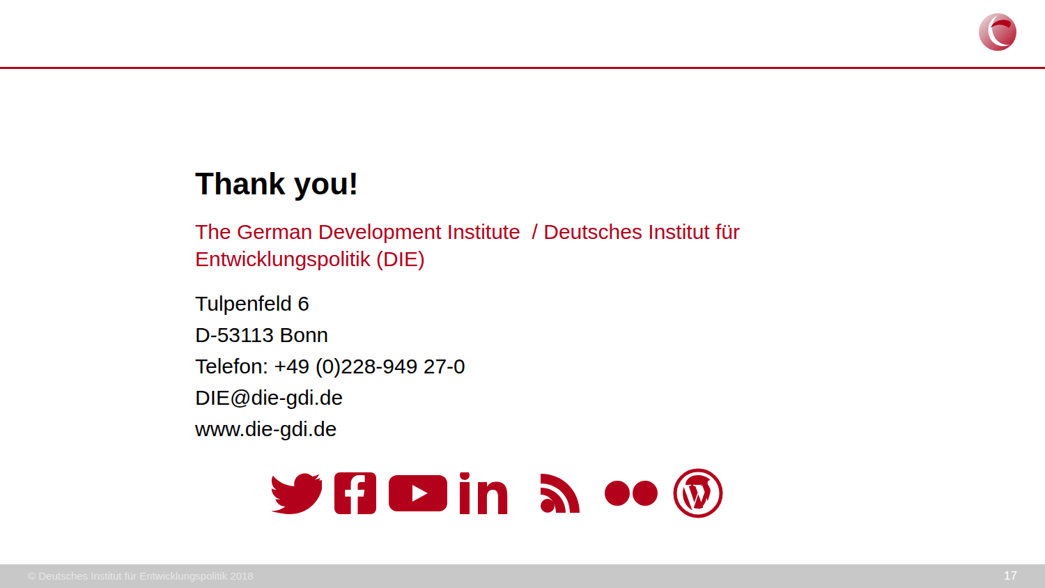Thank you!
The German Development Institute / Deutsches Institut für Entwicklungspolitik (DIE)
Tulpenfeld 6
D-53113 Bonn
Telefon: +49 (0)228-949 27-0
DIE@die-gdi.de
www.die-gdi.de
© Deutsches Institut für Entwicklungspolitik 2018 17